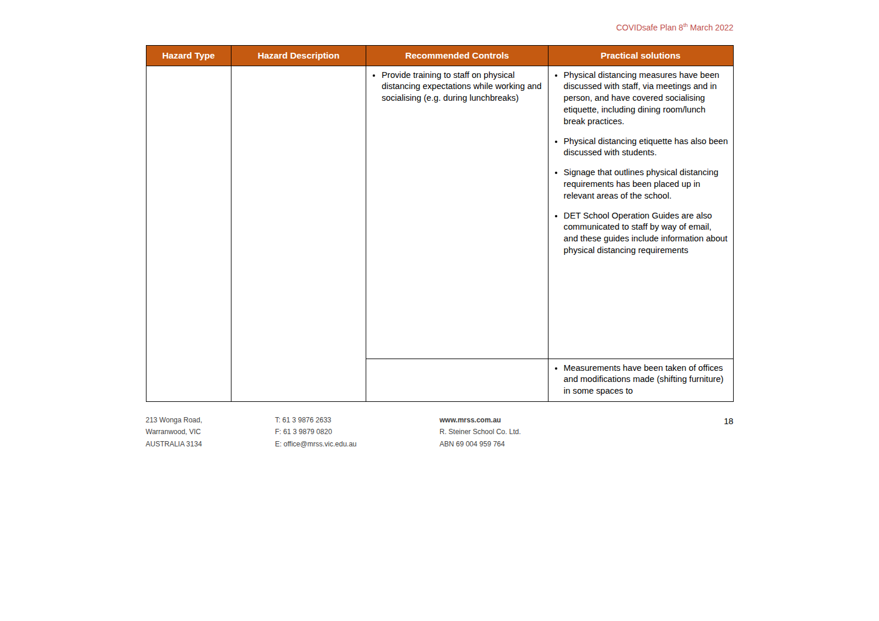COVIDsafe Plan 8th March 2022
| Hazard Type | Hazard Description | Recommended Controls | Practical solutions |
| --- | --- | --- | --- |
| | | Provide training to staff on physical distancing expectations while working and socialising (e.g. during lunchbreaks) | Physical distancing measures have been discussed with staff, via meetings and in person, and have covered socialising etiquette, including dining room/lunch break practices. Physical distancing etiquette has also been discussed with students. Signage that outlines physical distancing requirements has been placed up in relevant areas of the school. DET School Operation Guides are also communicated to staff by way of email, and these guides include information about physical distancing requirements |
| | Measurements have been taken of offices and modifications made (shifting furniture) in some spaces to |
| 213 Wonga Road, | T: 61 3 9876 2633 | www.mrss.com.au | 18 |
| Warranwood, VIC | F: 61 3 9879 0820 | R. Steiner School Co. Ltd. |
| AUSTRALIA 3134 | E: office@mrss.vic.edu.au | ABN 69 004 959 764 |